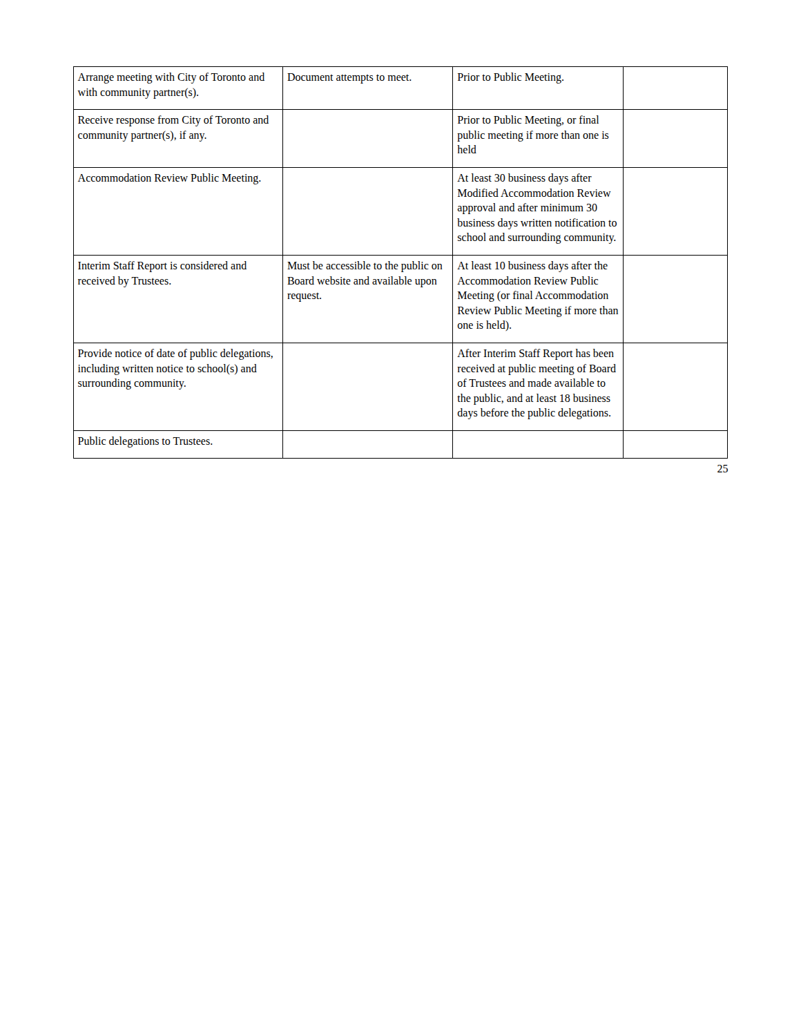| Arrange meeting with City of Toronto and with community partner(s). | Document attempts to meet. | Prior to Public Meeting. | |
| Receive response from City of Toronto and community partner(s), if any. | | Prior to Public Meeting, or final public meeting if more than one is held | |
| Accommodation Review Public Meeting. | | At least 30 business days after Modified Accommodation Review approval and after minimum 30 business days written notification to school and surrounding community. | |
| Interim Staff Report is considered and received by Trustees. | Must be accessible to the public on Board website and available upon request. | At least 10 business days after the Accommodation Review Public Meeting (or final Accommodation Review Public Meeting if more than one is held). | |
| Provide notice of date of public delegations, including written notice to school(s) and surrounding community. | | After Interim Staff Report has been received at public meeting of Board of Trustees and made available to the public, and at least 18 business days before the public delegations. | |
| Public delegations to Trustees. | | | |
25